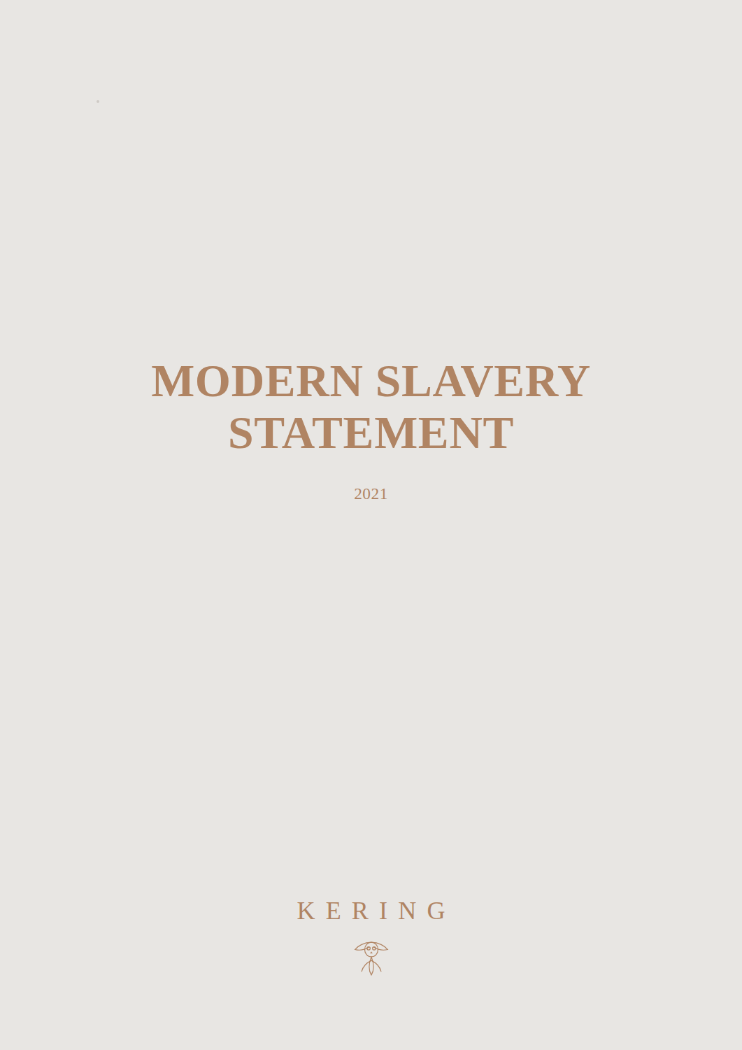Modern Slavery
Statement
2021
KERING